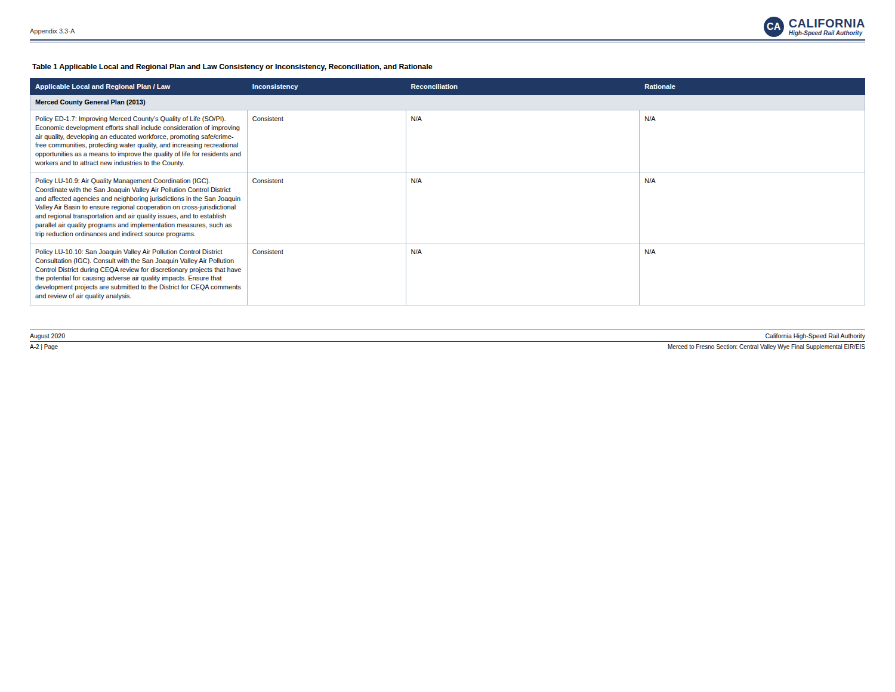Appendix 3.3-A
CA CALIFORNIA
High-Speed Rail Authority
Table 1 Applicable Local and Regional Plan and Law Consistency or Inconsistency, Reconciliation, and Rationale
| Applicable Local and Regional Plan / Law | Inconsistency | Reconciliation | Rationale |
| --- | --- | --- | --- |
| Merced County General Plan (2013) |
| Policy ED-1.7: Improving Merced County’s Quality of Life (SO/PI). Economic development efforts shall include consideration of improving air quality, developing an educated workforce, promoting safe/crime-free communities, protecting water quality, and increasing recreational opportunities as a means to improve the quality of life for residents and workers and to attract new industries to the County. | Consistent | N/A | N/A |
| Policy LU-10.9: Air Quality Management Coordination (IGC). Coordinate with the San Joaquin Valley Air Pollution Control District and affected agencies and neighboring jurisdictions in the San Joaquin Valley Air Basin to ensure regional cooperation on cross-jurisdictional and regional transportation and air quality issues, and to establish parallel air quality programs and implementation measures, such as trip reduction ordinances and indirect source programs. | Consistent | N/A | N/A |
| Policy LU-10.10: San Joaquin Valley Air Pollution Control District Consultation (IGC). Consult with the San Joaquin Valley Air Pollution Control District during CEQA review for discretionary projects that have the potential for causing adverse air quality impacts. Ensure that development projects are submitted to the District for CEQA comments and review of air quality analysis. | Consistent | N/A | N/A |
August 2020
California High-Speed Rail Authority
A-2 | Page
Merced to Fresno Section: Central Valley Wye Final Supplemental EIR/EIS